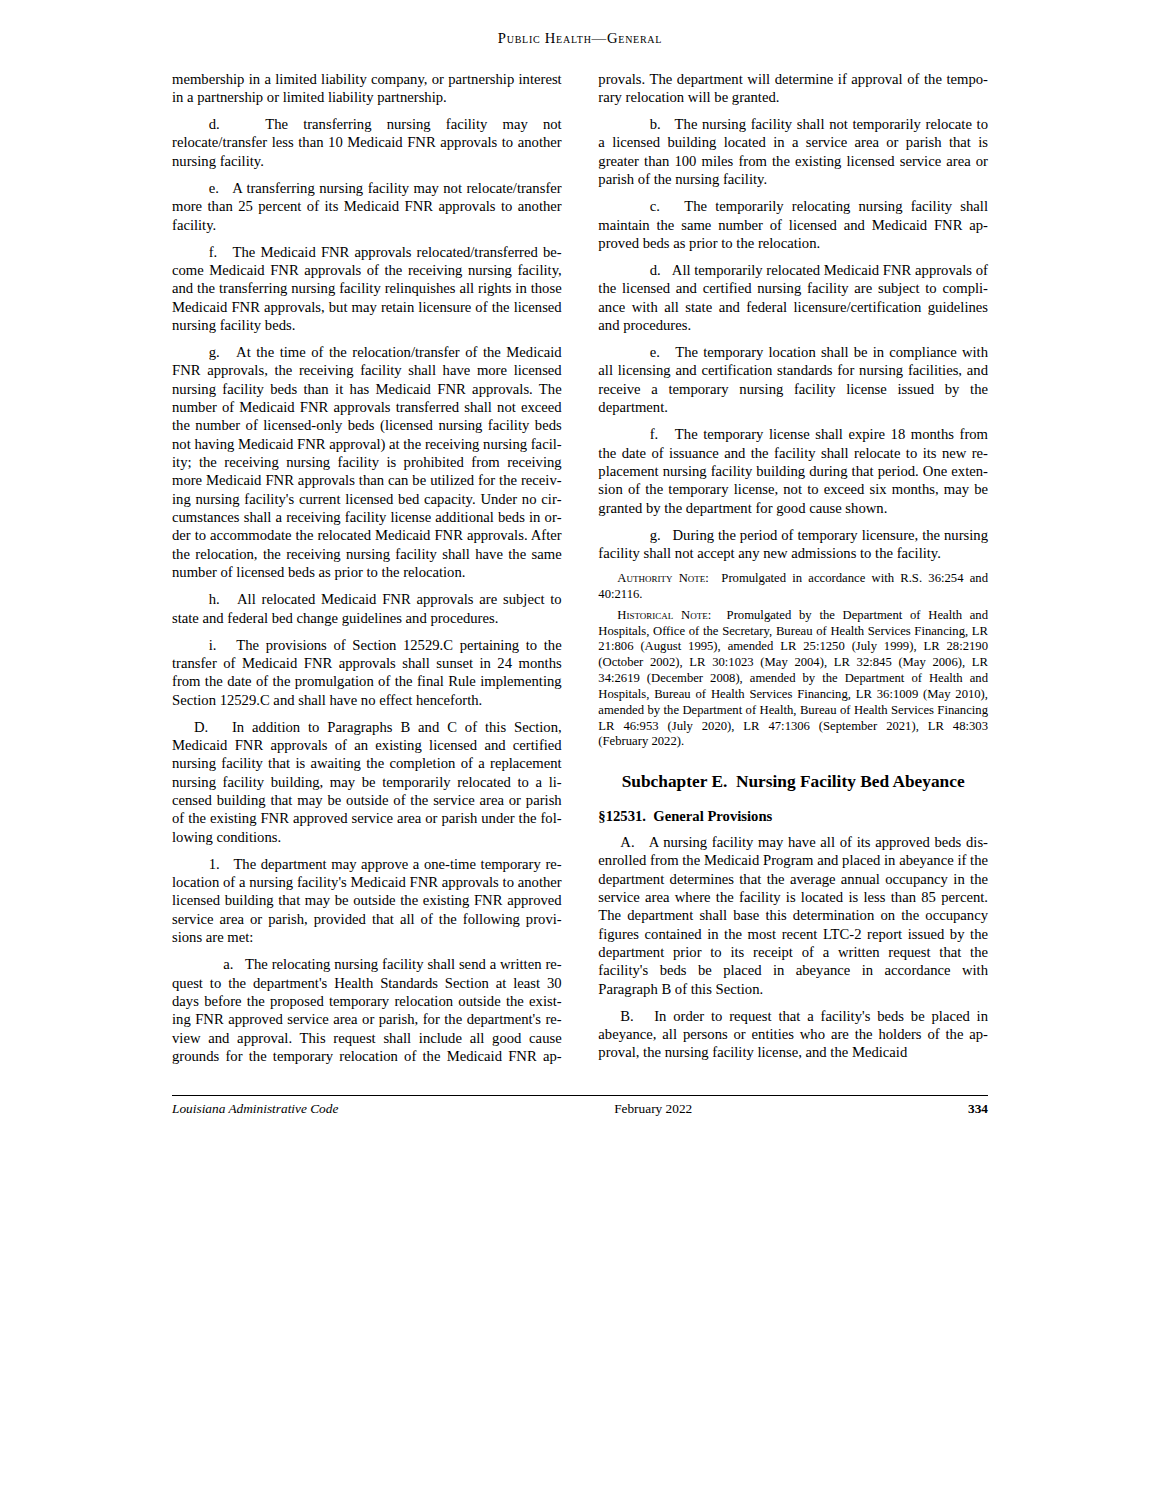Public Health—General
membership in a limited liability company, or partnership interest in a partnership or limited liability partnership.
d. The transferring nursing facility may not relocate/transfer less than 10 Medicaid FNR approvals to another nursing facility.
e. A transferring nursing facility may not relocate/transfer more than 25 percent of its Medicaid FNR approvals to another facility.
f. The Medicaid FNR approvals relocated/transferred become Medicaid FNR approvals of the receiving nursing facility, and the transferring nursing facility relinquishes all rights in those Medicaid FNR approvals, but may retain licensure of the licensed nursing facility beds.
g. At the time of the relocation/transfer of the Medicaid FNR approvals, the receiving facility shall have more licensed nursing facility beds than it has Medicaid FNR approvals. The number of Medicaid FNR approvals transferred shall not exceed the number of licensed-only beds (licensed nursing facility beds not having Medicaid FNR approval) at the receiving nursing facility; the receiving nursing facility is prohibited from receiving more Medicaid FNR approvals than can be utilized for the receiving nursing facility's current licensed bed capacity. Under no circumstances shall a receiving facility license additional beds in order to accommodate the relocated Medicaid FNR approvals. After the relocation, the receiving nursing facility shall have the same number of licensed beds as prior to the relocation.
h. All relocated Medicaid FNR approvals are subject to state and federal bed change guidelines and procedures.
i. The provisions of Section 12529.C pertaining to the transfer of Medicaid FNR approvals shall sunset in 24 months from the date of the promulgation of the final Rule implementing Section 12529.C and shall have no effect henceforth.
D. In addition to Paragraphs B and C of this Section, Medicaid FNR approvals of an existing licensed and certified nursing facility that is awaiting the completion of a replacement nursing facility building, may be temporarily relocated to a licensed building that may be outside of the service area or parish of the existing FNR approved service area or parish under the following conditions.
1. The department may approve a one-time temporary relocation of a nursing facility's Medicaid FNR approvals to another licensed building that may be outside the existing FNR approved service area or parish, provided that all of the following provisions are met:
a. The relocating nursing facility shall send a written request to the department's Health Standards Section at least 30 days before the proposed temporary relocation outside the existing FNR approved service area or parish, for the department's review and approval. This request shall include all good cause grounds for the temporary relocation of the Medicaid FNR approvals. The department will determine if approval of the temporary relocation will be granted.
b. The nursing facility shall not temporarily relocate to a licensed building located in a service area or parish that is greater than 100 miles from the existing licensed service area or parish of the nursing facility.
c. The temporarily relocating nursing facility shall maintain the same number of licensed and Medicaid FNR approved beds as prior to the relocation.
d. All temporarily relocated Medicaid FNR approvals of the licensed and certified nursing facility are subject to compliance with all state and federal licensure/certification guidelines and procedures.
e. The temporary location shall be in compliance with all licensing and certification standards for nursing facilities, and receive a temporary nursing facility license issued by the department.
f. The temporary license shall expire 18 months from the date of issuance and the facility shall relocate to its new replacement nursing facility building during that period. One extension of the temporary license, not to exceed six months, may be granted by the department for good cause shown.
g. During the period of temporary licensure, the nursing facility shall not accept any new admissions to the facility.
Authority Note: Promulgated in accordance with R.S. 36:254 and 40:2116.
Historical Note: Promulgated by the Department of Health and Hospitals, Office of the Secretary, Bureau of Health Services Financing, LR 21:806 (August 1995), amended LR 25:1250 (July 1999), LR 28:2190 (October 2002), LR 30:1023 (May 2004), LR 32:845 (May 2006), LR 34:2619 (December 2008), amended by the Department of Health and Hospitals, Bureau of Health Services Financing, LR 36:1009 (May 2010), amended by the Department of Health, Bureau of Health Services Financing LR 46:953 (July 2020), LR 47:1306 (September 2021), LR 48:303 (February 2022).
Subchapter E. Nursing Facility Bed Abeyance
§12531. General Provisions
A. A nursing facility may have all of its approved beds disenrolled from the Medicaid Program and placed in abeyance if the department determines that the average annual occupancy in the service area where the facility is located is less than 85 percent. The department shall base this determination on the occupancy figures contained in the most recent LTC-2 report issued by the department prior to its receipt of a written request that the facility's beds be placed in abeyance in accordance with Paragraph B of this Section.
B. In order to request that a facility's beds be placed in abeyance, all persons or entities who are the holders of the approval, the nursing facility license, and the Medicaid
Louisiana Administrative Code February 2022 334